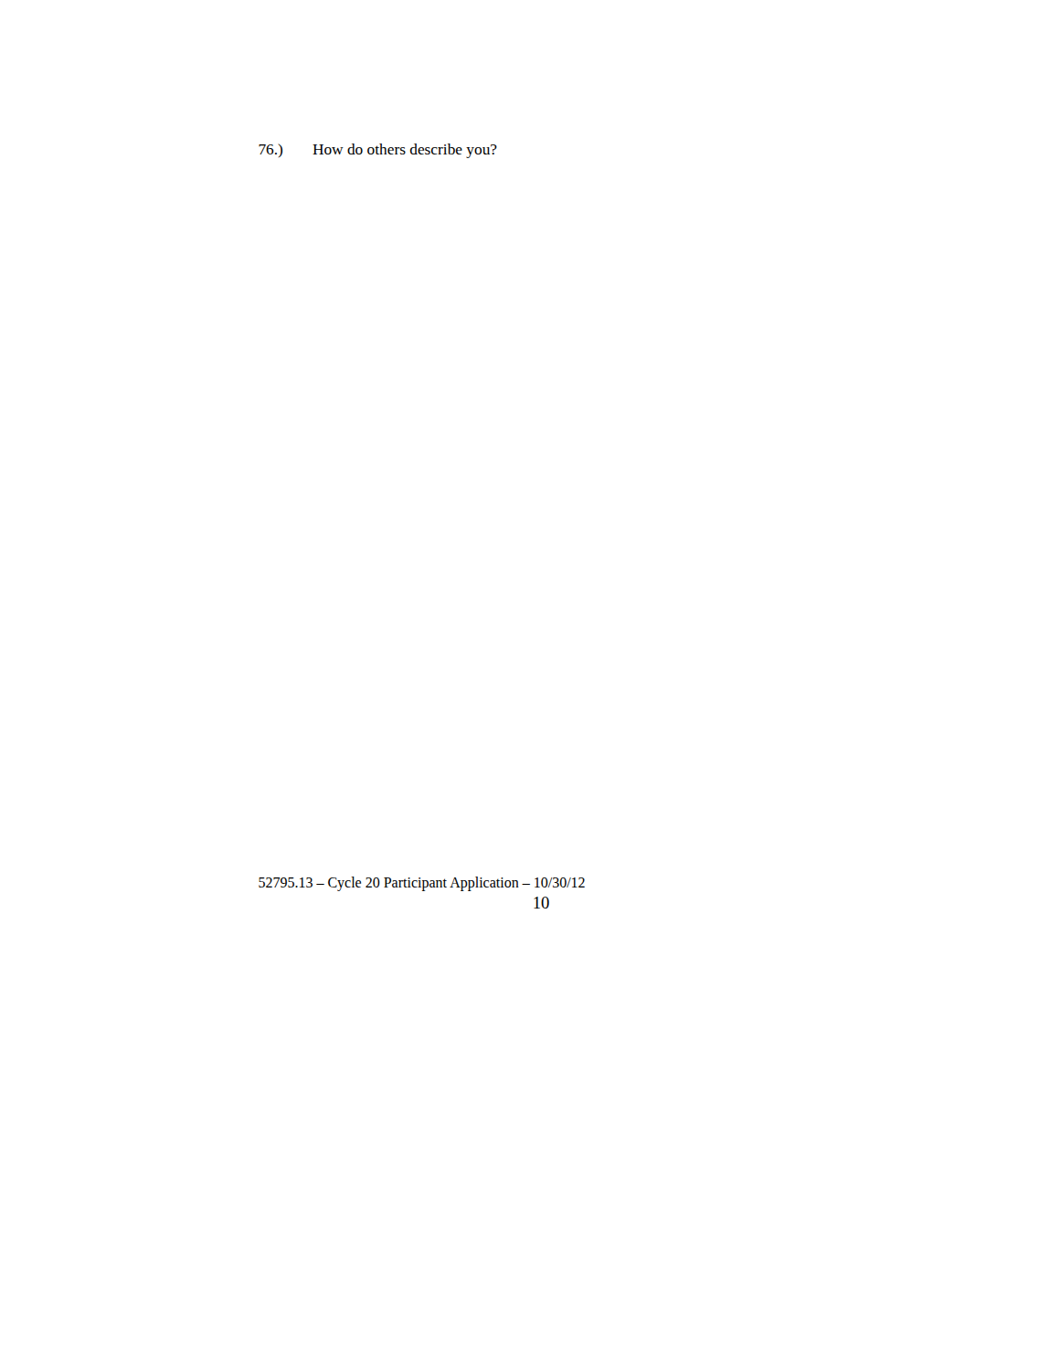76.) How do others describe you?
52795.13 – Cycle 20 Participant Application – 10/30/12
10